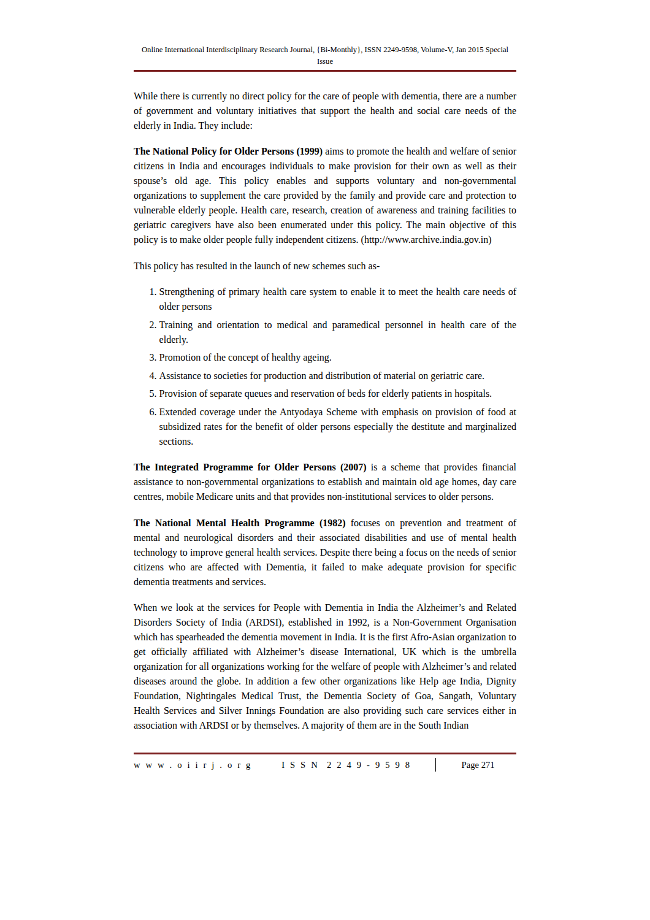Online International Interdisciplinary Research Journal, {Bi-Monthly}, ISSN 2249-9598, Volume-V, Jan 2015 Special Issue
While there is currently no direct policy for the care of people with dementia, there are a number of government and voluntary initiatives that support the health and social care needs of the elderly in India. They include:
The National Policy for Older Persons (1999) aims to promote the health and welfare of senior citizens in India and encourages individuals to make provision for their own as well as their spouse’s old age. This policy enables and supports voluntary and non-governmental organizations to supplement the care provided by the family and provide care and protection to vulnerable elderly people. Health care, research, creation of awareness and training facilities to geriatric caregivers have also been enumerated under this policy. The main objective of this policy is to make older people fully independent citizens. (http://www.archive.india.gov.in)
This policy has resulted in the launch of new schemes such as-
Strengthening of primary health care system to enable it to meet the health care needs of older persons
Training and orientation to medical and paramedical personnel in health care of the elderly.
Promotion of the concept of healthy ageing.
Assistance to societies for production and distribution of material on geriatric care.
Provision of separate queues and reservation of beds for elderly patients in hospitals.
Extended coverage under the Antyodaya Scheme with emphasis on provision of food at subsidized rates for the benefit of older persons especially the destitute and marginalized sections.
The Integrated Programme for Older Persons (2007) is a scheme that provides financial assistance to non-governmental organizations to establish and maintain old age homes, day care centres, mobile Medicare units and that provides non-institutional services to older persons.
The National Mental Health Programme (1982) focuses on prevention and treatment of mental and neurological disorders and their associated disabilities and use of mental health technology to improve general health services. Despite there being a focus on the needs of senior citizens who are affected with Dementia, it failed to make adequate provision for specific dementia treatments and services.
When we look at the services for People with Dementia in India the Alzheimer’s and Related Disorders Society of India (ARDSI), established in 1992, is a Non-Government Organisation which has spearheaded the dementia movement in India. It is the first Afro-Asian organization to get officially affiliated with Alzheimer’s disease International, UK which is the umbrella organization for all organizations working for the welfare of people with Alzheimer’s and related diseases around the globe. In addition a few other organizations like Help age India, Dignity Foundation, Nightingales Medical Trust, the Dementia Society of Goa, Sangath, Voluntary Health Services and Silver Innings Foundation are also providing such care services either in association with ARDSI or by themselves. A majority of them are in the South Indian
w w w . o i i r j . o r g
I S S N 2 2 4 9 - 9 5 9 8
Page 271